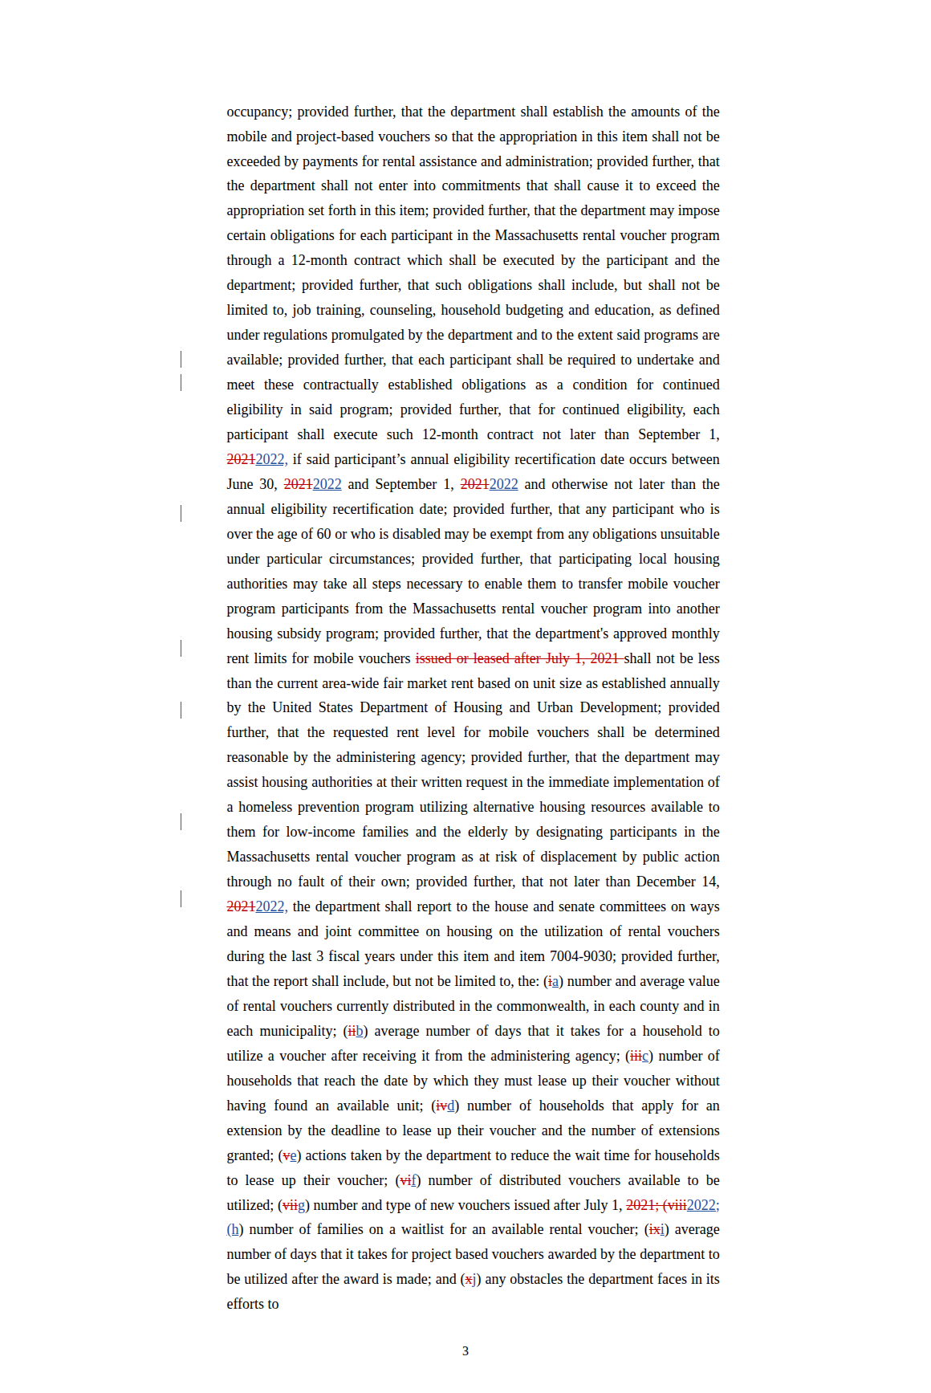occupancy; provided further, that the department shall establish the amounts of the mobile and project-based vouchers so that the appropriation in this item shall not be exceeded by payments for rental assistance and administration; provided further, that the department shall not enter into commitments that shall cause it to exceed the appropriation set forth in this item; provided further, that the department may impose certain obligations for each participant in the Massachusetts rental voucher program through a 12-month contract which shall be executed by the participant and the department; provided further, that such obligations shall include, but shall not be limited to, job training, counseling, household budgeting and education, as defined under regulations promulgated by the department and to the extent said programs are available; provided further, that each participant shall be required to undertake and meet these contractually established obligations as a condition for continued eligibility in said program; provided further, that for continued eligibility, each participant shall execute such 12-month contract not later than September 1, 20212022, if said participant’s annual eligibility recertification date occurs between June 30, 20212022 and September 1, 20212022 and otherwise not later than the annual eligibility recertification date; provided further, that any participant who is over the age of 60 or who is disabled may be exempt from any obligations unsuitable under particular circumstances; provided further, that participating local housing authorities may take all steps necessary to enable them to transfer mobile voucher program participants from the Massachusetts rental voucher program into another housing subsidy program; provided further, that the department's approved monthly rent limits for mobile vouchers issued or leased after July 1, 2021 shall not be less than the current area-wide fair market rent based on unit size as established annually by the United States Department of Housing and Urban Development; provided further, that the requested rent level for mobile vouchers shall be determined reasonable by the administering agency; provided further, that the department may assist housing authorities at their written request in the immediate implementation of a homeless prevention program utilizing alternative housing resources available to them for low-income families and the elderly by designating participants in the Massachusetts rental voucher program as at risk of displacement by public action through no fault of their own; provided further, that not later than December 14, 20212022, the department shall report to the house and senate committees on ways and means and joint committee on housing on the utilization of rental vouchers during the last 3 fiscal years under this item and item 7004-9030; provided further, that the report shall include, but not be limited to, the: (ia) number and average value of rental vouchers currently distributed in the commonwealth, in each county and in each municipality; (iib) average number of days that it takes for a household to utilize a voucher after receiving it from the administering agency; (iiic) number of households that reach the date by which they must lease up their voucher without having found an available unit; (ivd) number of households that apply for an extension by the deadline to lease up their voucher and the number of extensions granted; (ve) actions taken by the department to reduce the wait time for households to lease up their voucher; (vif) number of distributed vouchers available to be utilized; (viig) number and type of new vouchers issued after July 1, 2021; (viii2022; (h) number of families on a waitlist for an available rental voucher; (ixi) average number of days that it takes for project based vouchers awarded by the department to be utilized after the award is made; and (xj) any obstacles the department faces in its efforts to
3